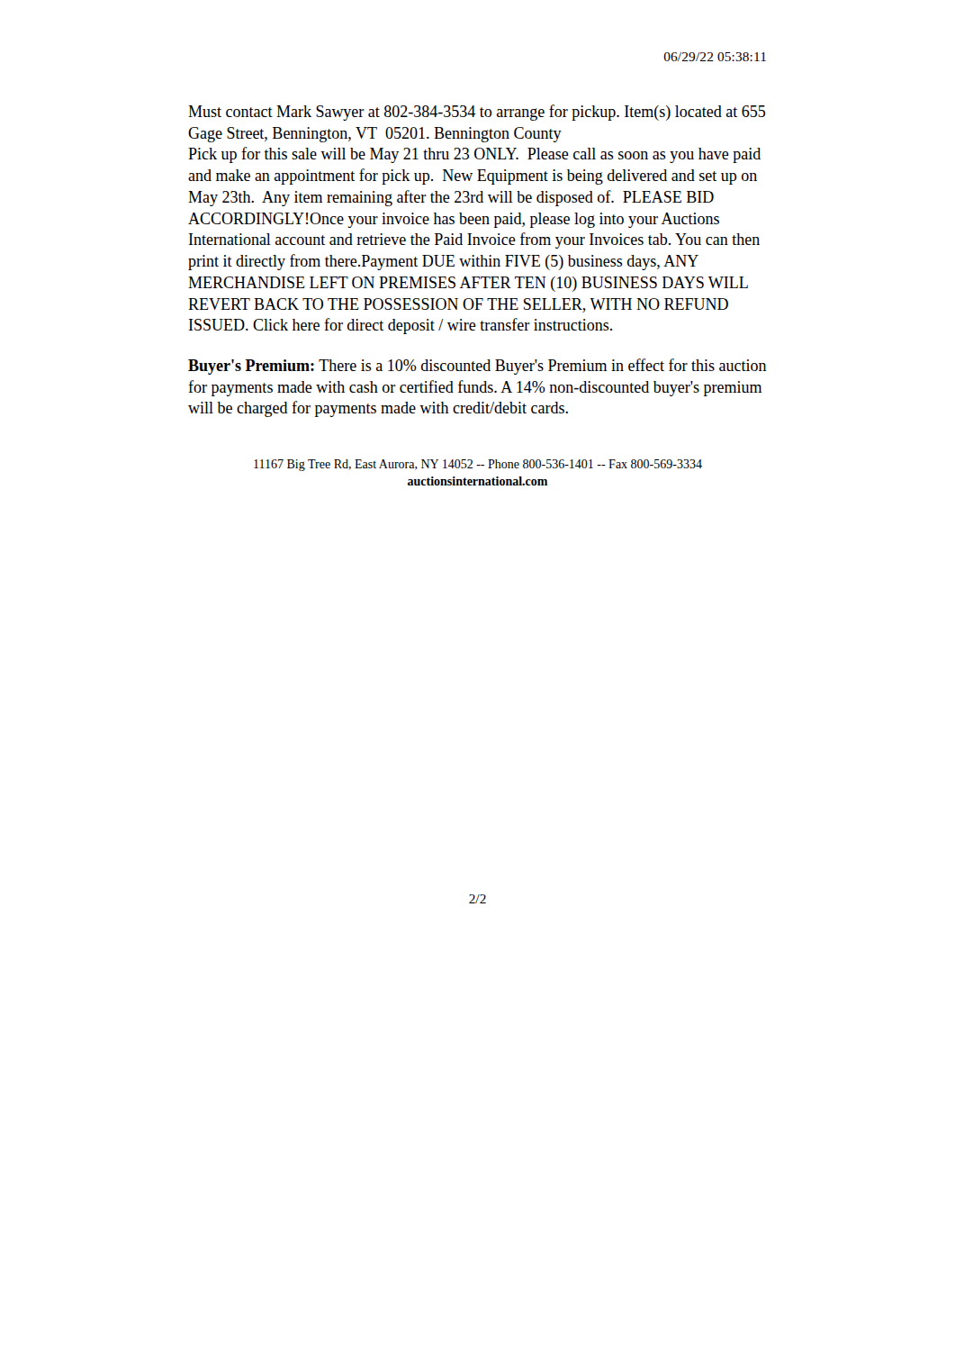06/29/22 05:38:11
Must contact Mark Sawyer at 802-384-3534 to arrange for pickup. Item(s) located at 655 Gage Street, Bennington, VT 05201. Bennington County
Pick up for this sale will be May 21 thru 23 ONLY. Please call as soon as you have paid and make an appointment for pick up. New Equipment is being delivered and set up on May 23th. Any item remaining after the 23rd will be disposed of. PLEASE BID ACCORDINGLY!Once your invoice has been paid, please log into your Auctions International account and retrieve the Paid Invoice from your Invoices tab. You can then print it directly from there.Payment DUE within FIVE (5) business days, ANY MERCHANDISE LEFT ON PREMISES AFTER TEN (10) BUSINESS DAYS WILL REVERT BACK TO THE POSSESSION OF THE SELLER, WITH NO REFUND ISSUED. Click here for direct deposit / wire transfer instructions.
Buyer's Premium: There is a 10% discounted Buyer's Premium in effect for this auction for payments made with cash or certified funds. A 14% non-discounted buyer's premium will be charged for payments made with credit/debit cards.
11167 Big Tree Rd, East Aurora, NY 14052 -- Phone 800-536-1401 -- Fax 800-569-3334
auctionsinternational.com
2/2